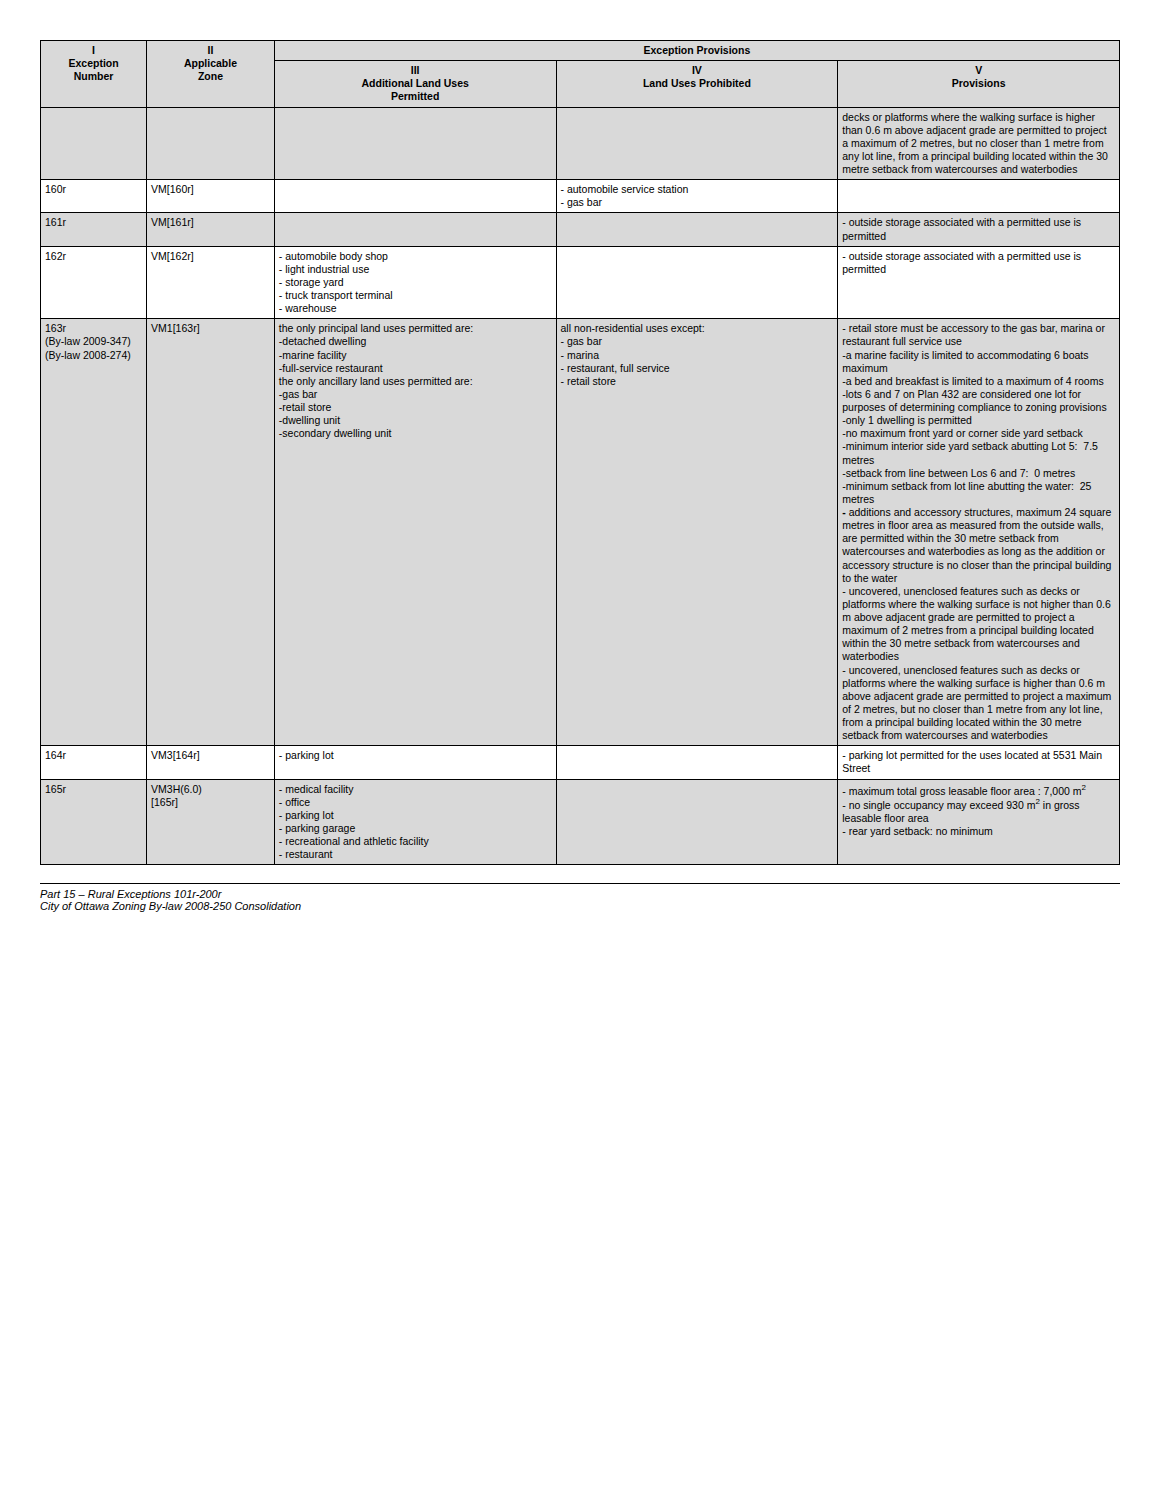| I Exception Number | II Applicable Zone | Exception Provisions |
| --- | --- | --- |
| III Additional Land Uses Permitted | IV Land Uses Prohibited | V Provisions |
| | | | | decks or platforms where the walking surface is higher than 0.6 m above adjacent grade are permitted to project a maximum of 2 metres, but no closer than 1 metre from any lot line, from a principal building located within the 30 metre setback from watercourses and waterbodies |
| 160r | VM[160r] | | - automobile service station - gas bar | |
| 161r | VM[161r] | | | - outside storage associated with a permitted use is permitted |
| 162r | VM[162r] | - automobile body shop - light industrial use - storage yard - truck transport terminal - warehouse | | - outside storage associated with a permitted use is permitted |
| 163r (By-law 2009-347) (By-law 2008-274) | VM1[163r] | the only principal land uses permitted are: -detached dwelling -marine facility -full-service restaurant the only ancillary land uses permitted are: -gas bar -retail store -dwelling unit -secondary dwelling unit | all non-residential uses except: - gas bar - marina - restaurant, full service - retail store | - retail store must be accessory to the gas bar, marina or restaurant full service use -a marine facility is limited to accommodating 6 boats maximum -a bed and breakfast is limited to a maximum of 4 rooms -lots 6 and 7 on Plan 432 are considered one lot for purposes of determining compliance to zoning provisions -only 1 dwelling is permitted -no maximum front yard or corner side yard setback -minimum interior side yard setback abutting Lot 5: 7.5 metres -setback from line between Los 6 and 7: 0 metres -minimum setback from lot line abutting the water: 25 metres - additions and accessory structures, maximum 24 square metres in floor area as measured from the outside walls, are permitted within the 30 metre setback from watercourses and waterbodies as long as the addition or accessory structure is no closer than the principal building to the water - uncovered, unenclosed features such as decks or platforms where the walking surface is not higher than 0.6 m above adjacent grade are permitted to project a maximum of 2 metres from a principal building located within the 30 metre setback from watercourses and waterbodies - uncovered, unenclosed features such as decks or platforms where the walking surface is higher than 0.6 m above adjacent grade are permitted to project a maximum of 2 metres, but no closer than 1 metre from any lot line, from a principal building located within the 30 metre setback from watercourses and waterbodies |
| 164r | VM3[164r] | - parking lot | | - parking lot permitted for the uses located at 5531 Main Street |
| 165r | VM3H(6.0) [165r] | - medical facility - office - parking lot - parking garage - recreational and athletic facility - restaurant | | - maximum total gross leasable floor area : 7,000 m 2 - no single occupancy may exceed 930 m 2 in gross leasable floor area - rear yard setback: no minimum |
Part 15 – Rural Exceptions 101r-200r
City of Ottawa Zoning By-law 2008-250 Consolidation